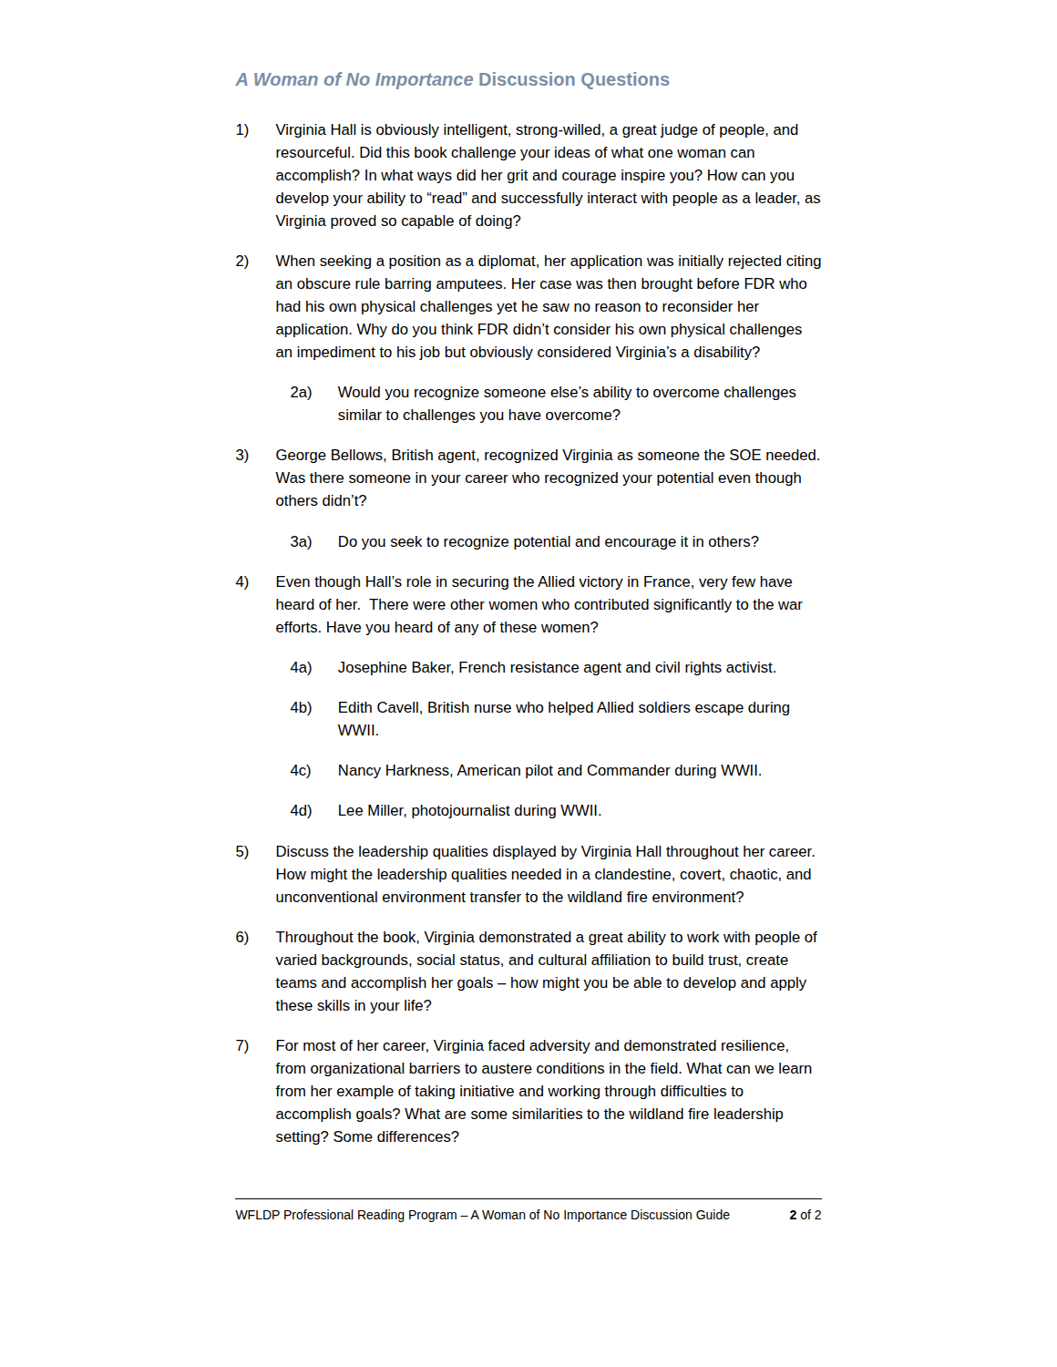A Woman of No Importance Discussion Questions
1)
Virginia Hall is obviously intelligent, strong-willed, a great judge of people, and resourceful. Did this book challenge your ideas of what one woman can accomplish? In what ways did her grit and courage inspire you? How can you develop your ability to “read” and successfully interact with people as a leader, as Virginia proved so capable of doing?
2)
When seeking a position as a diplomat, her application was initially rejected citing an obscure rule barring amputees. Her case was then brought before FDR who had his own physical challenges yet he saw no reason to reconsider her application. Why do you think FDR didn’t consider his own physical challenges an impediment to his job but obviously considered Virginia’s a disability?
2a)
Would you recognize someone else’s ability to overcome challenges similar to challenges you have overcome?
3)
George Bellows, British agent, recognized Virginia as someone the SOE needed. Was there someone in your career who recognized your potential even though others didn’t?
3a)
Do you seek to recognize potential and encourage it in others?
4)
Even though Hall’s role in securing the Allied victory in France, very few have heard of her. There were other women who contributed significantly to the war efforts. Have you heard of any of these women?
4a)
Josephine Baker, French resistance agent and civil rights activist.
4b)
Edith Cavell, British nurse who helped Allied soldiers escape during WWII.
4c)
Nancy Harkness, American pilot and Commander during WWII.
4d)
Lee Miller, photojournalist during WWII.
5)
Discuss the leadership qualities displayed by Virginia Hall throughout her career. How might the leadership qualities needed in a clandestine, covert, chaotic, and unconventional environment transfer to the wildland fire environment?
6)
Throughout the book, Virginia demonstrated a great ability to work with people of varied backgrounds, social status, and cultural affiliation to build trust, create teams and accomplish her goals – how might you be able to develop and apply these skills in your life?
7)
For most of her career, Virginia faced adversity and demonstrated resilience, from organizational barriers to austere conditions in the field. What can we learn from her example of taking initiative and working through difficulties to accomplish goals? What are some similarities to the wildland fire leadership setting? Some differences?
WFLDP Professional Reading Program – A Woman of No Importance Discussion Guide 2 of 2